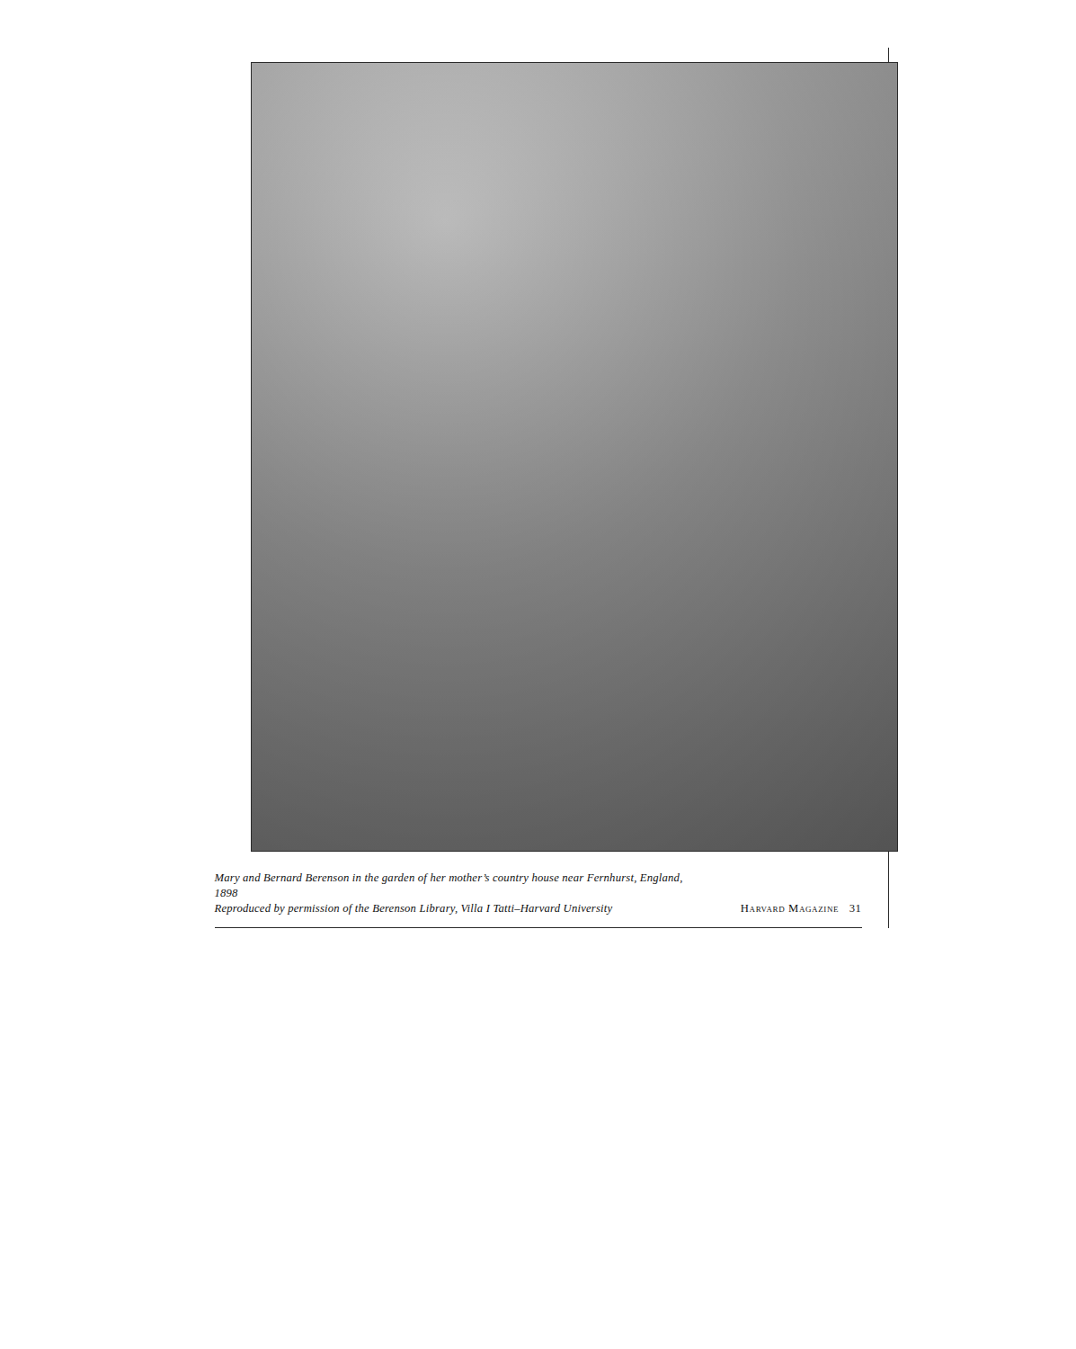Mary and Bernard Berenson in the garden of her mother’s country house near Fernhurst, England, 1898
Reproduced by permission of the Berenson Library, Villa I Tatti–Harvard University
Harvard Magazine31